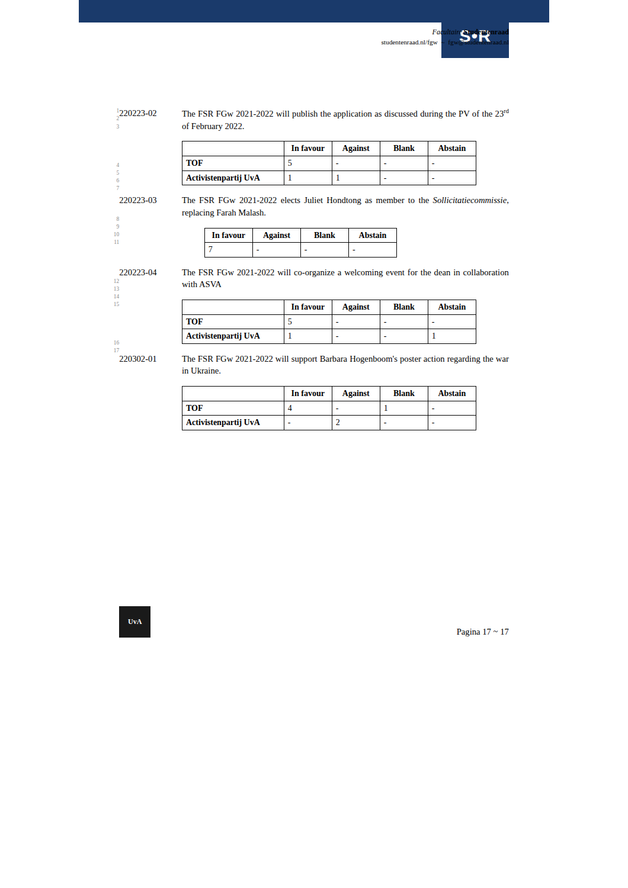S•R
Facultaire Studentenraad
studentenraad.nl/fgw ~ fgw@studentenraad.nl
1
2
3
4
5
6
7
8
9
10
11
12
13
14
15
16
17
220223-02
The FSR FGw 2021-2022 will publish the application as discussed during the PV of the 23rd of February 2022.
| | In favour | Against | Blank | Abstain |
| --- | --- | --- | --- | --- |
| TOF | 5 | - | - | - |
| Activistenpartij UvA | 1 | 1 | - | - |
220223-03
The FSR FGw 2021-2022 elects Juliet Hondtong as member to the Sollicitatiecommissie, replacing Farah Malash.
| In favour | Against | Blank | Abstain |
| --- | --- | --- | --- |
| 7 | - | - | - |
220223-04
The FSR FGw 2021-2022 will co-organize a welcoming event for the dean in collaboration with ASVA
| | In favour | Against | Blank | Abstain |
| --- | --- | --- | --- | --- |
| TOF | 5 | - | - | - |
| Activistenpartij UvA | 1 | - | - | 1 |
220302-01
The FSR FGw 2021-2022 will support Barbara Hogenboom's poster action regarding the war in Ukraine.
| | In favour | Against | Blank | Abstain |
| --- | --- | --- | --- | --- |
| TOF | 4 | - | 1 | - |
| Activistenpartij UvA | - | 2 | - | - |
UvA
Pagina 17 ~ 17